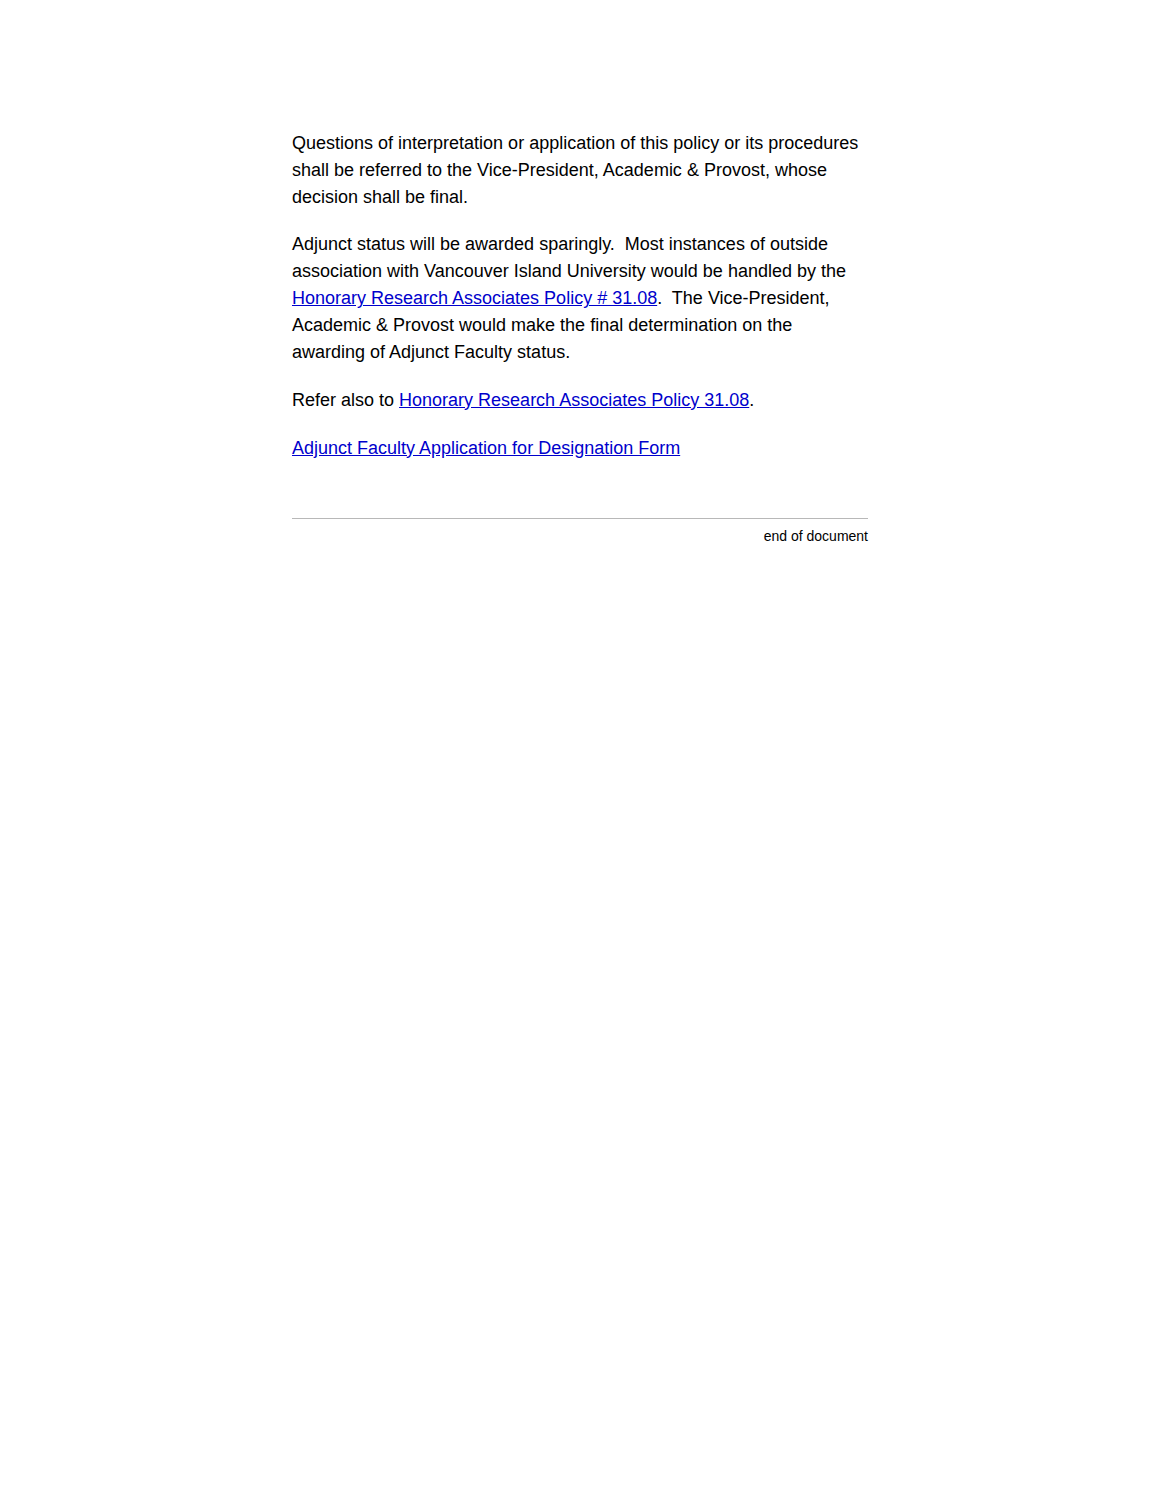Questions of interpretation or application of this policy or its procedures shall be referred to the Vice-President, Academic & Provost, whose decision shall be final.
Adjunct status will be awarded sparingly. Most instances of outside association with Vancouver Island University would be handled by the Honorary Research Associates Policy # 31.08. The Vice-President, Academic & Provost would make the final determination on the awarding of Adjunct Faculty status.
Refer also to Honorary Research Associates Policy 31.08.
Adjunct Faculty Application for Designation Form
end of document